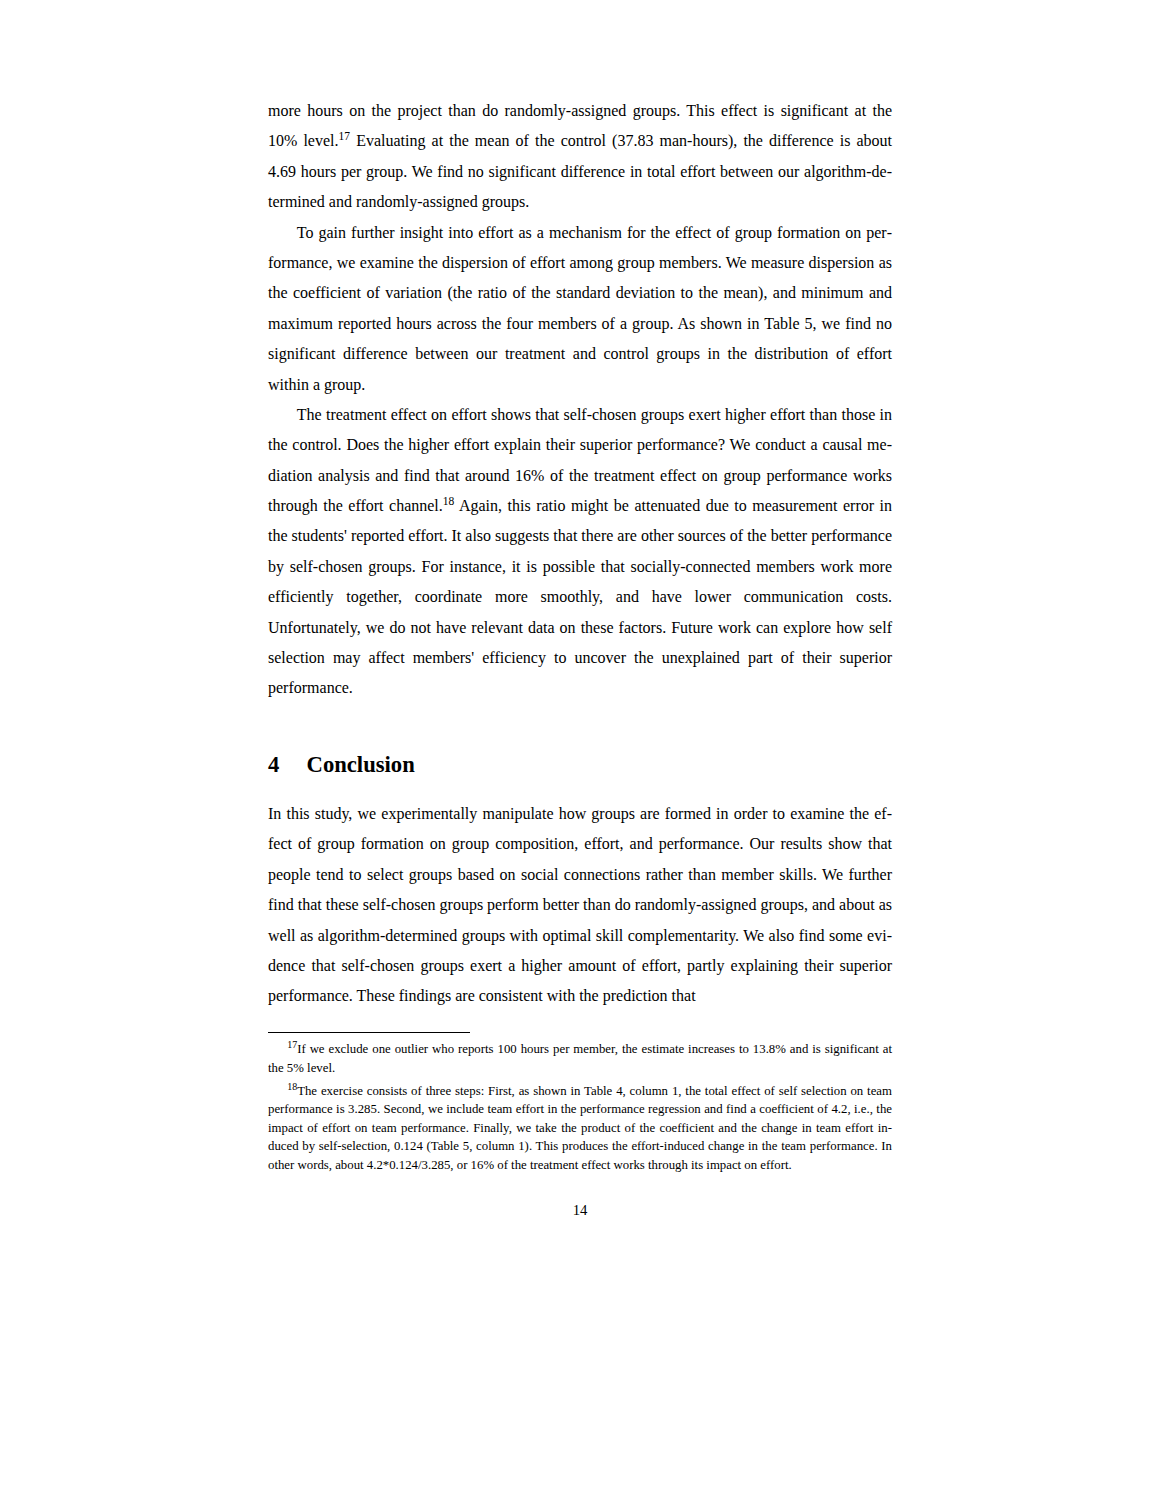more hours on the project than do randomly-assigned groups. This effect is significant at the 10% level.17 Evaluating at the mean of the control (37.83 man-hours), the difference is about 4.69 hours per group. We find no significant difference in total effort between our algorithm-determined and randomly-assigned groups.
To gain further insight into effort as a mechanism for the effect of group formation on performance, we examine the dispersion of effort among group members. We measure dispersion as the coefficient of variation (the ratio of the standard deviation to the mean), and minimum and maximum reported hours across the four members of a group. As shown in Table 5, we find no significant difference between our treatment and control groups in the distribution of effort within a group.
The treatment effect on effort shows that self-chosen groups exert higher effort than those in the control. Does the higher effort explain their superior performance? We conduct a causal mediation analysis and find that around 16% of the treatment effect on group performance works through the effort channel.18 Again, this ratio might be attenuated due to measurement error in the students' reported effort. It also suggests that there are other sources of the better performance by self-chosen groups. For instance, it is possible that socially-connected members work more efficiently together, coordinate more smoothly, and have lower communication costs. Unfortunately, we do not have relevant data on these factors. Future work can explore how self selection may affect members' efficiency to uncover the unexplained part of their superior performance.
4 Conclusion
In this study, we experimentally manipulate how groups are formed in order to examine the effect of group formation on group composition, effort, and performance. Our results show that people tend to select groups based on social connections rather than member skills. We further find that these self-chosen groups perform better than do randomly-assigned groups, and about as well as algorithm-determined groups with optimal skill complementarity. We also find some evidence that self-chosen groups exert a higher amount of effort, partly explaining their superior performance. These findings are consistent with the prediction that
17If we exclude one outlier who reports 100 hours per member, the estimate increases to 13.8% and is significant at the 5% level.
18The exercise consists of three steps: First, as shown in Table 4, column 1, the total effect of self selection on team performance is 3.285. Second, we include team effort in the performance regression and find a coefficient of 4.2, i.e., the impact of effort on team performance. Finally, we take the product of the coefficient and the change in team effort induced by self-selection, 0.124 (Table 5, column 1). This produces the effort-induced change in the team performance. In other words, about 4.2*0.124/3.285, or 16% of the treatment effect works through its impact on effort.
14